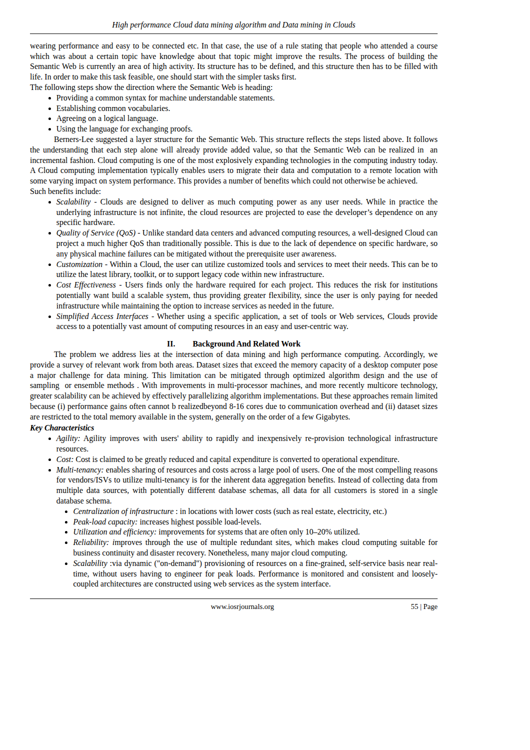High performance Cloud data mining algorithm and Data mining in Clouds
wearing performance and easy to be connected etc. In that case, the use of a rule stating that people who attended a course which was about a certain topic have knowledge about that topic might improve the results. The process of building the Semantic Web is currently an area of high activity. Its structure has to be defined, and this structure then has to be filled with life. In order to make this task feasible, one should start with the simpler tasks first.
The following steps show the direction where the Semantic Web is heading:
Providing a common syntax for machine understandable statements.
Establishing common vocabularies.
Agreeing on a logical language.
Using the language for exchanging proofs.
Berners-Lee suggested a layer structure for the Semantic Web. This structure reflects the steps listed above. It follows the understanding that each step alone will already provide added value, so that the Semantic Web can be realized in an incremental fashion. Cloud computing is one of the most explosively expanding technologies in the computing industry today. A Cloud computing implementation typically enables users to migrate their data and computation to a remote location with some varying impact on system performance. This provides a number of benefits which could not otherwise be achieved.
Such benefits include:
Scalability - Clouds are designed to deliver as much computing power as any user needs. While in practice the underlying infrastructure is not infinite, the cloud resources are projected to ease the developer’s dependence on any specific hardware.
Quality of Service (QoS) - Unlike standard data centers and advanced computing resources, a well-designed Cloud can project a much higher QoS than traditionally possible. This is due to the lack of dependence on specific hardware, so any physical machine failures can be mitigated without the prerequisite user awareness.
Customization - Within a Cloud, the user can utilize customized tools and services to meet their needs. This can be to utilize the latest library, toolkit, or to support legacy code within new infrastructure.
Cost Effectiveness - Users finds only the hardware required for each project. This reduces the risk for institutions potentially want build a scalable system, thus providing greater flexibility, since the user is only paying for needed infrastructure while maintaining the option to increase services as needed in the future.
Simplified Access Interfaces - Whether using a specific application, a set of tools or Web services, Clouds provide access to a potentially vast amount of computing resources in an easy and user-centric way.
II. Background And Related Work
The problem we address lies at the intersection of data mining and high performance computing. Accordingly, we provide a survey of relevant work from both areas. Dataset sizes that exceed the memory capacity of a desktop computer pose a major challenge for data mining. This limitation can be mitigated through optimized algorithm design and the use of sampling or ensemble methods . With improvements in multi-processor machines, and more recently multicore technology, greater scalability can be achieved by effectively parallelizing algorithm implementations. But these approaches remain limited because (i) performance gains often cannot b realizedbeyond 8-16 cores due to communication overhead and (ii) dataset sizes are restricted to the total memory available in the system, generally on the order of a few Gigabytes.
Key Characteristics
Agility: Agility improves with users' ability to rapidly and inexpensively re-provision technological infrastructure resources.
Cost: Cost is claimed to be greatly reduced and capital expenditure is converted to operational expenditure.
Multi-tenancy: enables sharing of resources and costs across a large pool of users. One of the most compelling reasons for vendors/ISVs to utilize multi-tenancy is for the inherent data aggregation benefits. Instead of collecting data from multiple data sources, with potentially different database schemas, all data for all customers is stored in a single database schema.
Centralization of infrastructure : in locations with lower costs (such as real estate, electricity, etc.)
Peak-load capacity: increases highest possible load-levels.
Utilization and efficiency: improvements for systems that are often only 10–20% utilized.
Reliability: improves through the use of multiple redundant sites, which makes cloud computing suitable for business continuity and disaster recovery. Nonetheless, many major cloud computing.
Scalability :via dynamic ("on-demand") provisioning of resources on a fine-grained, self-service basis near real-time, without users having to engineer for peak loads. Performance is monitored and consistent and loosely-coupled architectures are constructed using web services as the system interface.
www.iosrjournals.org 55 | Page